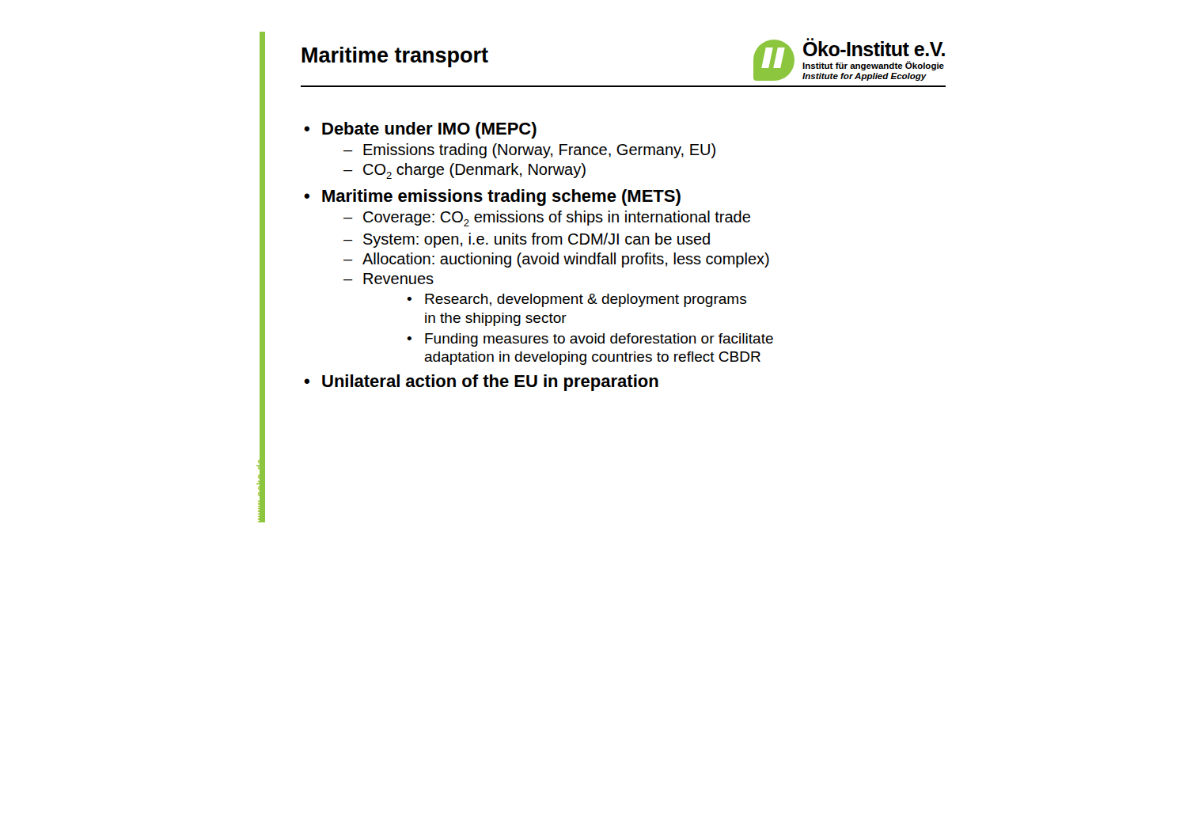www.oeko.de
Maritime transport
Öko-Institut e.V.
Institut für angewandte Ökologie
Institute for Applied Ecology
Debate under IMO (MEPC)
Emissions trading (Norway, France, Germany, EU)
CO2 charge (Denmark, Norway)
Maritime emissions trading scheme (METS)
Coverage: CO2 emissions of ships in international trade
System: open, i.e. units from CDM/JI can be used
Allocation: auctioning (avoid windfall profits, less complex)
Revenues
Research, development & deployment programs
in the shipping sector
Funding measures to avoid deforestation or facilitate
adaptation in developing countries to reflect CBDR
Unilateral action of the EU in preparation